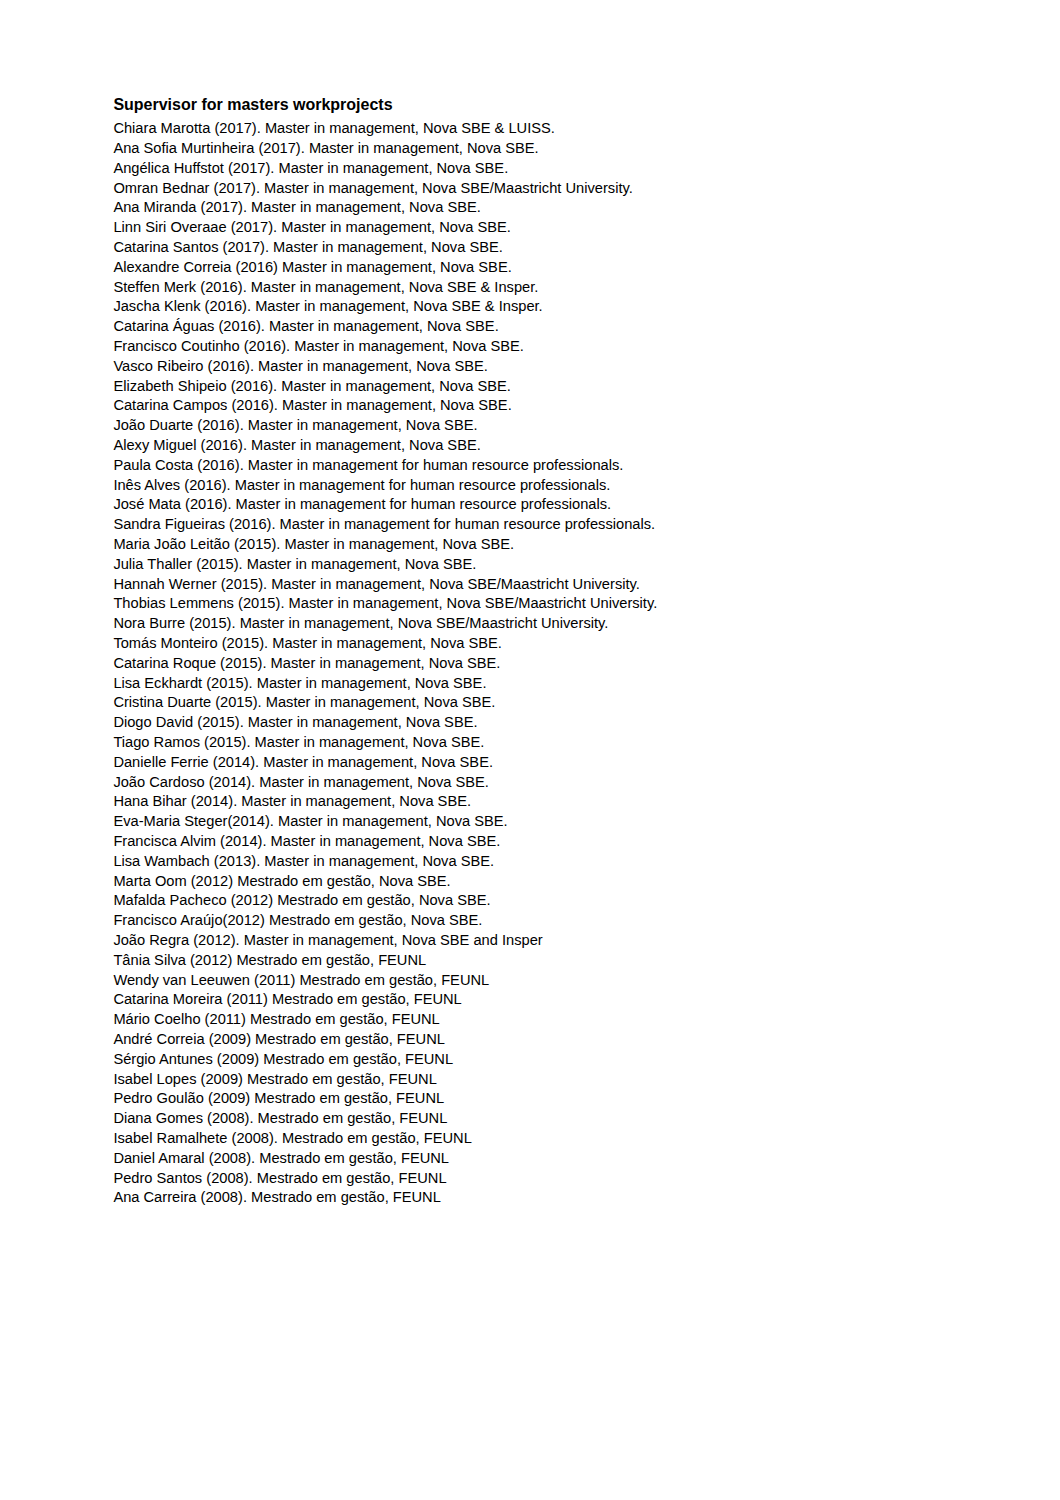Supervisor for masters workprojects
Chiara Marotta (2017). Master in management, Nova SBE & LUISS.
Ana Sofia Murtinheira (2017). Master in management, Nova SBE.
Angélica Huffstot (2017). Master in management, Nova SBE.
Omran Bednar (2017). Master in management, Nova SBE/Maastricht University.
Ana Miranda (2017). Master in management, Nova SBE.
Linn Siri Overaae (2017). Master in management, Nova SBE.
Catarina Santos (2017). Master in management, Nova SBE.
Alexandre Correia (2016) Master in management, Nova SBE.
Steffen Merk (2016). Master in management, Nova SBE & Insper.
Jascha Klenk (2016). Master in management, Nova SBE & Insper.
Catarina Águas (2016). Master in management, Nova SBE.
Francisco Coutinho (2016). Master in management, Nova SBE.
Vasco Ribeiro (2016). Master in management, Nova SBE.
Elizabeth Shipeio (2016). Master in management, Nova SBE.
Catarina Campos (2016). Master in management, Nova SBE.
João Duarte (2016). Master in management, Nova SBE.
Alexy Miguel (2016). Master in management, Nova SBE.
Paula Costa (2016). Master in management for human resource professionals.
Inês Alves (2016). Master in management for human resource professionals.
José Mata (2016). Master in management for human resource professionals.
Sandra Figueiras (2016). Master in management for human resource professionals.
Maria João Leitão (2015). Master in management, Nova SBE.
Julia Thaller (2015). Master in management, Nova SBE.
Hannah Werner (2015). Master in management, Nova SBE/Maastricht University.
Thobias Lemmens (2015). Master in management, Nova SBE/Maastricht University.
Nora Burre (2015). Master in management, Nova SBE/Maastricht University.
Tomás Monteiro (2015). Master in management, Nova SBE.
Catarina Roque (2015). Master in management, Nova SBE.
Lisa Eckhardt (2015). Master in management, Nova SBE.
Cristina Duarte (2015). Master in management, Nova SBE.
Diogo David (2015). Master in management, Nova SBE.
Tiago Ramos (2015). Master in management, Nova SBE.
Danielle Ferrie (2014). Master in management, Nova SBE.
João Cardoso (2014). Master in management, Nova SBE.
Hana Bihar (2014). Master in management, Nova SBE.
Eva-Maria Steger(2014). Master in management, Nova SBE.
Francisca Alvim (2014). Master in management, Nova SBE.
Lisa Wambach (2013). Master in management, Nova SBE.
Marta Oom (2012) Mestrado em gestão, Nova SBE.
Mafalda Pacheco (2012) Mestrado em gestão, Nova SBE.
Francisco Araújo(2012) Mestrado em gestão, Nova SBE.
João Regra (2012). Master in management, Nova SBE and Insper
Tânia Silva (2012) Mestrado em gestão, FEUNL
Wendy van Leeuwen (2011) Mestrado em gestão, FEUNL
Catarina Moreira (2011) Mestrado em gestão, FEUNL
Mário Coelho (2011) Mestrado em gestão, FEUNL
André Correia (2009) Mestrado em gestão, FEUNL
Sérgio Antunes (2009) Mestrado em gestão, FEUNL
Isabel Lopes (2009) Mestrado em gestão, FEUNL
Pedro Goulão (2009) Mestrado em gestão, FEUNL
Diana Gomes (2008). Mestrado em gestão, FEUNL
Isabel Ramalhete (2008). Mestrado em gestão, FEUNL
Daniel Amaral (2008). Mestrado em gestão, FEUNL
Pedro Santos (2008). Mestrado em gestão, FEUNL
Ana Carreira (2008). Mestrado em gestão, FEUNL